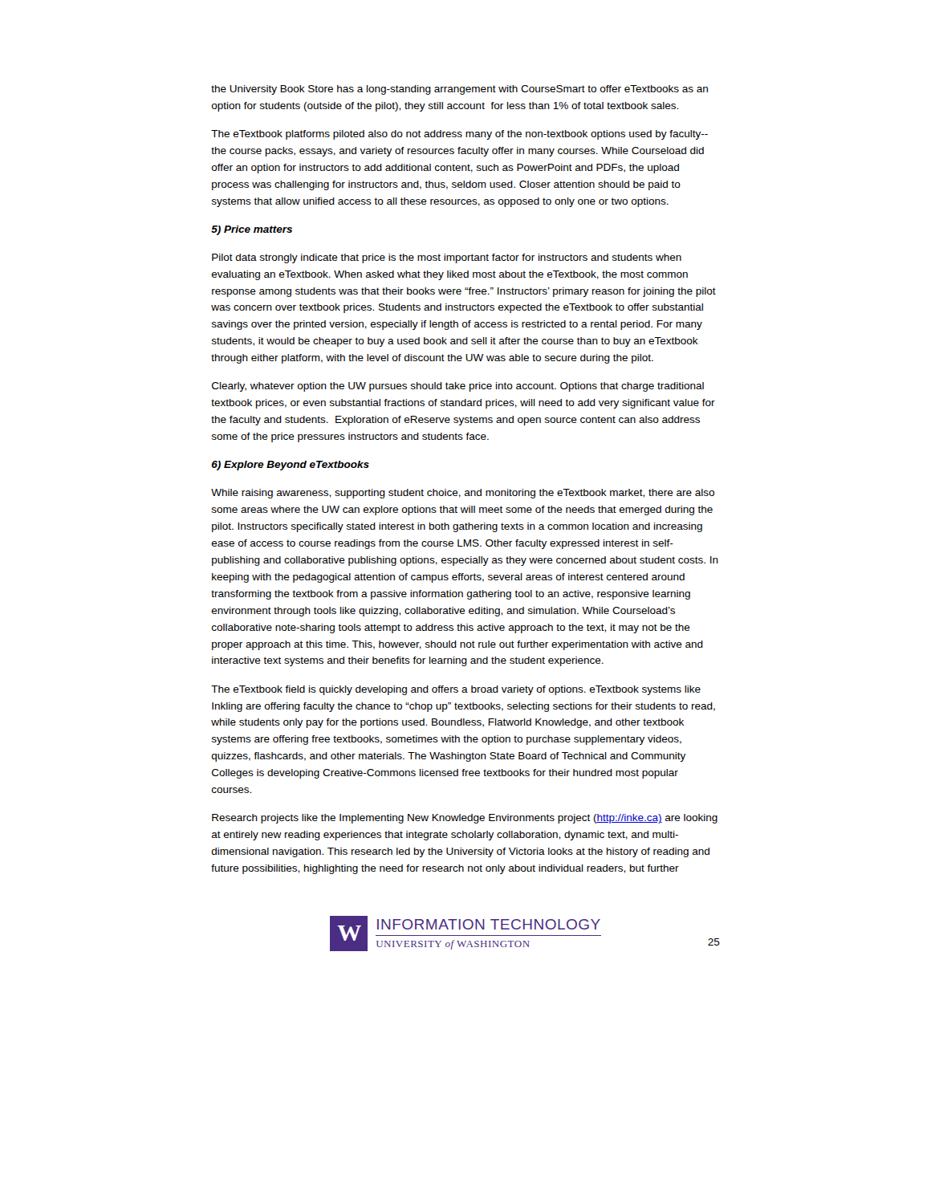the University Book Store has a long-standing arrangement with CourseSmart to offer eTextbooks as an option for students (outside of the pilot), they still account for less than 1% of total textbook sales.
The eTextbook platforms piloted also do not address many of the non-textbook options used by faculty--the course packs, essays, and variety of resources faculty offer in many courses. While Courseload did offer an option for instructors to add additional content, such as PowerPoint and PDFs, the upload process was challenging for instructors and, thus, seldom used. Closer attention should be paid to systems that allow unified access to all these resources, as opposed to only one or two options.
5) Price matters
Pilot data strongly indicate that price is the most important factor for instructors and students when evaluating an eTextbook. When asked what they liked most about the eTextbook, the most common response among students was that their books were “free.” Instructors’ primary reason for joining the pilot was concern over textbook prices. Students and instructors expected the eTextbook to offer substantial savings over the printed version, especially if length of access is restricted to a rental period. For many students, it would be cheaper to buy a used book and sell it after the course than to buy an eTextbook through either platform, with the level of discount the UW was able to secure during the pilot.
Clearly, whatever option the UW pursues should take price into account. Options that charge traditional textbook prices, or even substantial fractions of standard prices, will need to add very significant value for the faculty and students. Exploration of eReserve systems and open source content can also address some of the price pressures instructors and students face.
6) Explore Beyond eTextbooks
While raising awareness, supporting student choice, and monitoring the eTextbook market, there are also some areas where the UW can explore options that will meet some of the needs that emerged during the pilot. Instructors specifically stated interest in both gathering texts in a common location and increasing ease of access to course readings from the course LMS. Other faculty expressed interest in self-publishing and collaborative publishing options, especially as they were concerned about student costs. In keeping with the pedagogical attention of campus efforts, several areas of interest centered around transforming the textbook from a passive information gathering tool to an active, responsive learning environment through tools like quizzing, collaborative editing, and simulation. While Courseload’s collaborative note-sharing tools attempt to address this active approach to the text, it may not be the proper approach at this time. This, however, should not rule out further experimentation with active and interactive text systems and their benefits for learning and the student experience.
The eTextbook field is quickly developing and offers a broad variety of options. eTextbook systems like Inkling are offering faculty the chance to “chop up” textbooks, selecting sections for their students to read, while students only pay for the portions used. Boundless, Flatworld Knowledge, and other textbook systems are offering free textbooks, sometimes with the option to purchase supplementary videos, quizzes, flashcards, and other materials. The Washington State Board of Technical and Community Colleges is developing Creative-Commons licensed free textbooks for their hundred most popular courses.
Research projects like the Implementing New Knowledge Environments project (http://inke.ca) are looking at entirely new reading experiences that integrate scholarly collaboration, dynamic text, and multi-dimensional navigation. This research led by the University of Victoria looks at the history of reading and future possibilities, highlighting the need for research not only about individual readers, but further
W INFORMATION TECHNOLOGY UNIVERSITY of WASHINGTON
25